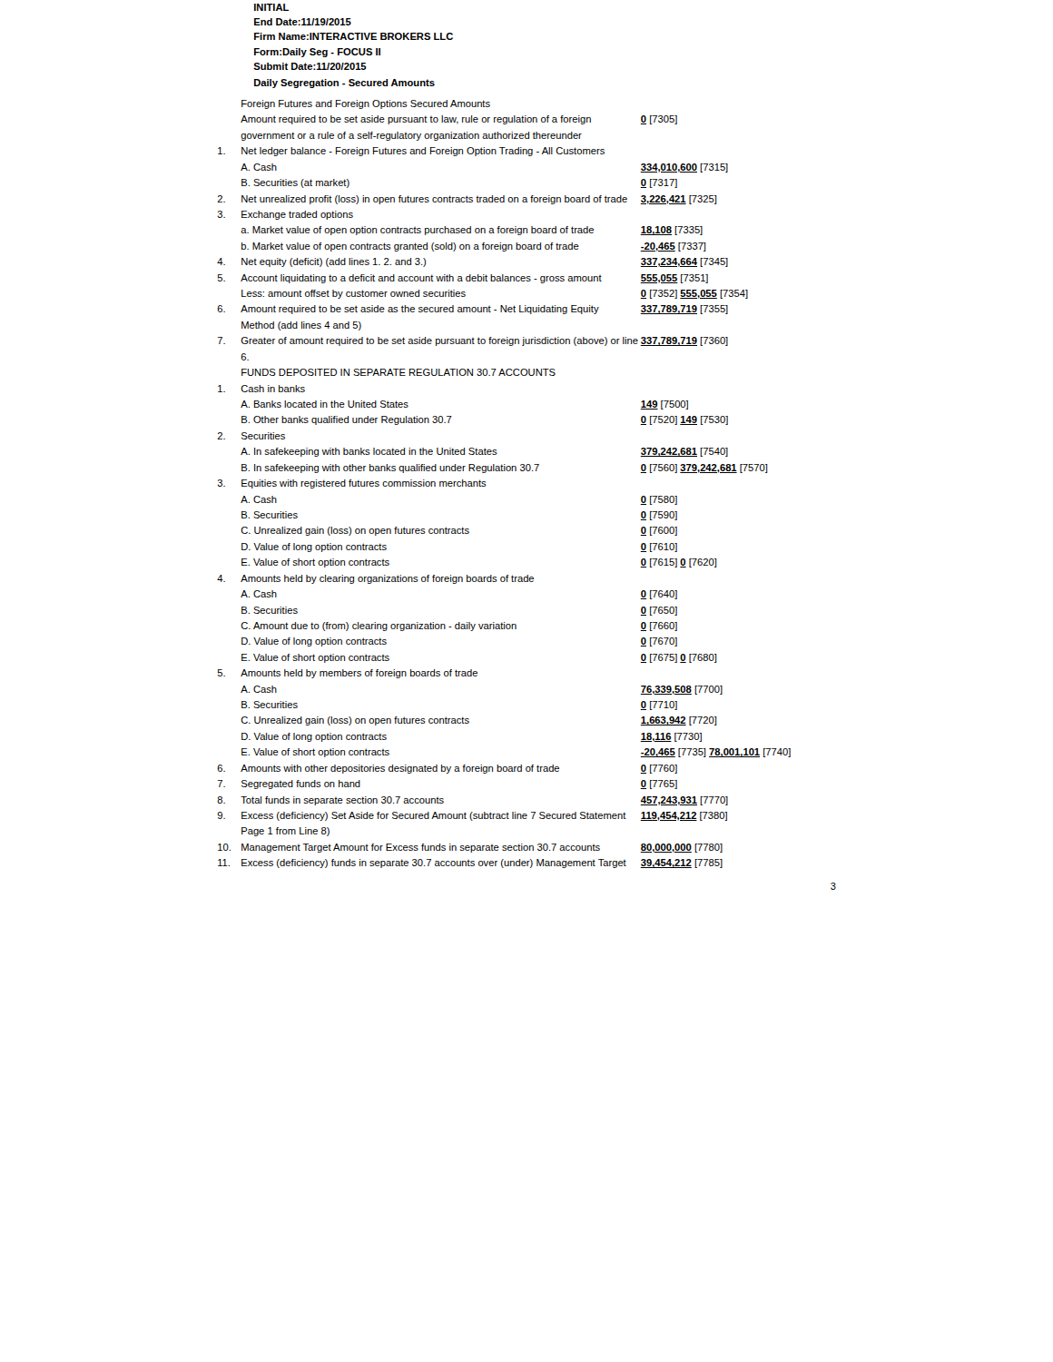INITIAL
End Date:11/19/2015
Firm Name:INTERACTIVE BROKERS LLC
Form:Daily Seg - FOCUS II
Submit Date:11/20/2015
Daily Segregation - Secured Amounts
| | Foreign Futures and Foreign Options Secured Amounts | |
| | Amount required to be set aside pursuant to law, rule or regulation of a foreign | 0 [7305] |
| | government or a rule of a self-regulatory organization authorized thereunder | |
| 1. | Net ledger balance - Foreign Futures and Foreign Option Trading - All Customers | |
| | A. Cash | 334,010,600 [7315] |
| | B. Securities (at market) | 0 [7317] |
| 2. | Net unrealized profit (loss) in open futures contracts traded on a foreign board of trade | 3,226,421 [7325] |
| 3. | Exchange traded options | |
| | a. Market value of open option contracts purchased on a foreign board of trade | 18,108 [7335] |
| | b. Market value of open contracts granted (sold) on a foreign board of trade | -20,465 [7337] |
| 4. | Net equity (deficit) (add lines 1. 2. and 3.) | 337,234,664 [7345] |
| 5. | Account liquidating to a deficit and account with a debit balances - gross amount | 555,055 [7351] |
| | Less: amount offset by customer owned securities | 0 [7352] 555,055 [7354] |
| 6. | Amount required to be set aside as the secured amount - Net Liquidating Equity | 337,789,719 [7355] |
| | Method (add lines 4 and 5) | |
| 7. | Greater of amount required to be set aside pursuant to foreign jurisdiction (above) or line | 337,789,719 [7360] |
| | 6. | |
| | FUNDS DEPOSITED IN SEPARATE REGULATION 30.7 ACCOUNTS | |
| 1. | Cash in banks | |
| | A. Banks located in the United States | 149 [7500] |
| | B. Other banks qualified under Regulation 30.7 | 0 [7520] 149 [7530] |
| 2. | Securities | |
| | A. In safekeeping with banks located in the United States | 379,242,681 [7540] |
| | B. In safekeeping with other banks qualified under Regulation 30.7 | 0 [7560] 379,242,681 [7570] |
| 3. | Equities with registered futures commission merchants | |
| | A. Cash | 0 [7580] |
| | B. Securities | 0 [7590] |
| | C. Unrealized gain (loss) on open futures contracts | 0 [7600] |
| | D. Value of long option contracts | 0 [7610] |
| | E. Value of short option contracts | 0 [7615] 0 [7620] |
| 4. | Amounts held by clearing organizations of foreign boards of trade | |
| | A. Cash | 0 [7640] |
| | B. Securities | 0 [7650] |
| | C. Amount due to (from) clearing organization - daily variation | 0 [7660] |
| | D. Value of long option contracts | 0 [7670] |
| | E. Value of short option contracts | 0 [7675] 0 [7680] |
| 5. | Amounts held by members of foreign boards of trade | |
| | A. Cash | 76,339,508 [7700] |
| | B. Securities | 0 [7710] |
| | C. Unrealized gain (loss) on open futures contracts | 1,663,942 [7720] |
| | D. Value of long option contracts | 18,116 [7730] |
| | E. Value of short option contracts | -20,465 [7735] 78,001,101 [7740] |
| 6. | Amounts with other depositories designated by a foreign board of trade | 0 [7760] |
| 7. | Segregated funds on hand | 0 [7765] |
| 8. | Total funds in separate section 30.7 accounts | 457,243,931 [7770] |
| 9. | Excess (deficiency) Set Aside for Secured Amount (subtract line 7 Secured Statement | 119,454,212 [7380] |
| | Page 1 from Line 8) | |
| 10. | Management Target Amount for Excess funds in separate section 30.7 accounts | 80,000,000 [7780] |
| 11. | Excess (deficiency) funds in separate 30.7 accounts over (under) Management Target | 39,454,212 [7785] |
3